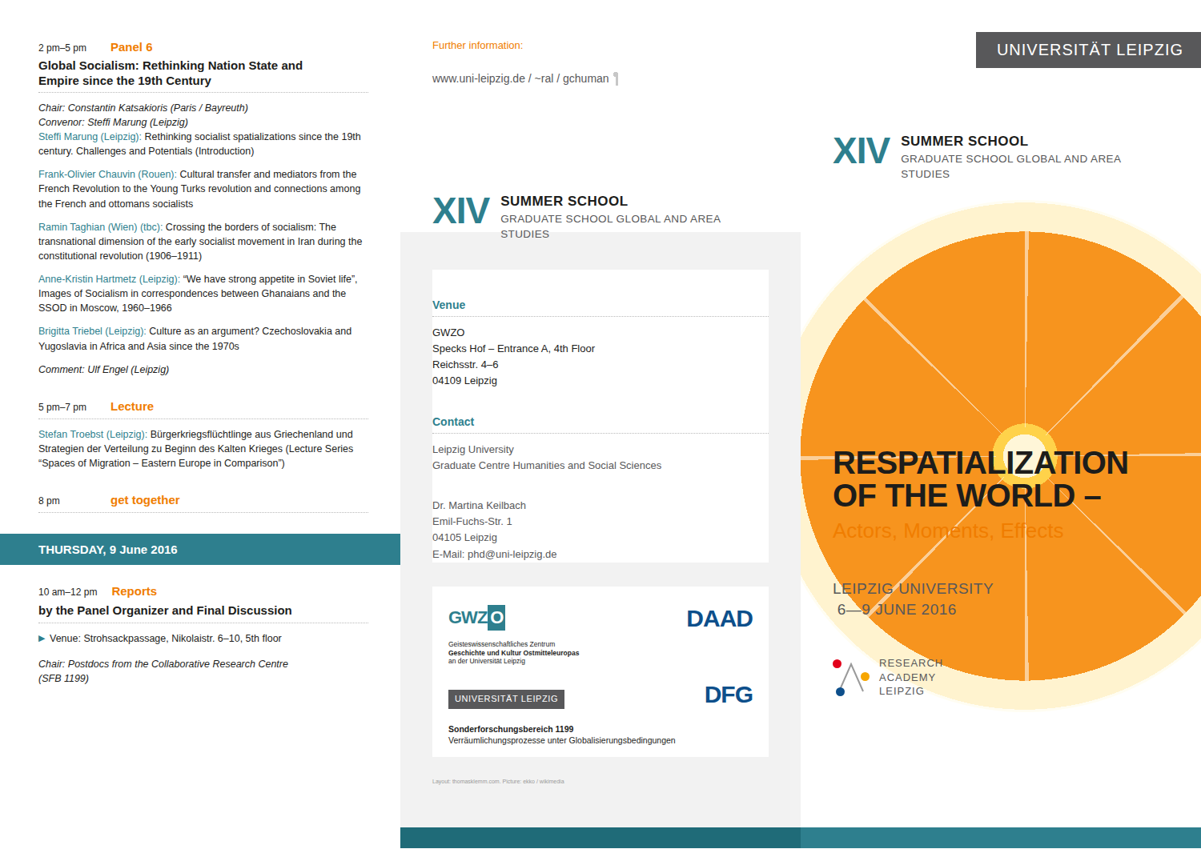2 pm–5 pm Panel 6
Global Socialism: Rethinking Nation State and
Empire since the 19th Century
Chair: Constantin Katsakioris (Paris / Bayreuth)
Convenor: Steffi Marung (Leipzig)
Steffi Marung (Leipzig): Rethinking socialist spatializations since the 19th century. Challenges and Potentials (Introduction)
Frank-Olivier Chauvin (Rouen): Cultural transfer and mediators from the French Revolution to the Young Turks revolution and connections among the French and ottomans socialists
Ramin Taghian (Wien) (tbc): Crossing the borders of socialism: The transnational dimension of the early socialist movement in Iran during the constitutional revolution (1906–1911)
Anne-Kristin Hartmetz (Leipzig): “We have strong appetite in Soviet life”, Images of Socialism in correspondences between Ghanaians and the SSOD in Moscow, 1960–1966
Brigitta Triebel (Leipzig): Culture as an argument? Czechoslovakia and Yugoslavia in Africa and Asia since the 1970s
Comment: Ulf Engel (Leipzig)
5 pm–7 pm Lecture
Stefan Troebst (Leipzig): Bürgerkriegsflüchtlinge aus Griechenland und Strategien der Verteilung zu Beginn des Kalten Krieges (Lecture Series “Spaces of Migration – Eastern Europe in Comparison”)
8 pm get together
THURSDAY, 9 June 2016
10 am–12 pm Reports
by the Panel Organizer and Final Discussion
▶Venue: Strohsackpassage, Nikolaistr. 6–10, 5th floor
Chair: Postdocs from the Collaborative Research Centre
(SFB 1199)
Further information:
www.uni-leipzig.de / ~ral / gchuman
XIV
SUMMER SCHOOL
GRADUATE SCHOOL GLOBAL AND AREA STUDIES
Venue
GWZO
Specks Hof – Entrance A, 4th Floor
Reichsstr. 4–6
04109 Leipzig
Contact
Leipzig University
Graduate Centre Humanities and Social Sciences
Dr. Martina Keilbach
Emil-Fuchs-Str. 1
04105 Leipzig
E-Mail: phd@uni-leipzig.de
GWZO
DAAD
Geisteswissenschaftliches Zentrum
Geschichte und Kultur Ostmitteleuropas
an der Universität Leipzig
UNIVERSITÄT LEIPZIG
DFG
Sonderforschungsbereich 1199
Verräumlichungsprozesse unter Globalisierungsbedingungen
Layout: thomasklemm.com. Picture: ekko / wikimedia
UNIVERSITÄT LEIPZIG
XIV
SUMMER SCHOOL
GRADUATE SCHOOL GLOBAL AND AREA STUDIES
RESPATIALIZATION
OF THE WORLD –
Actors, Moments, Effects
LEIPZIG UNIVERSITY
6—9 JUNE 2016
RESEARCH
ACADEMY
LEIPZIG